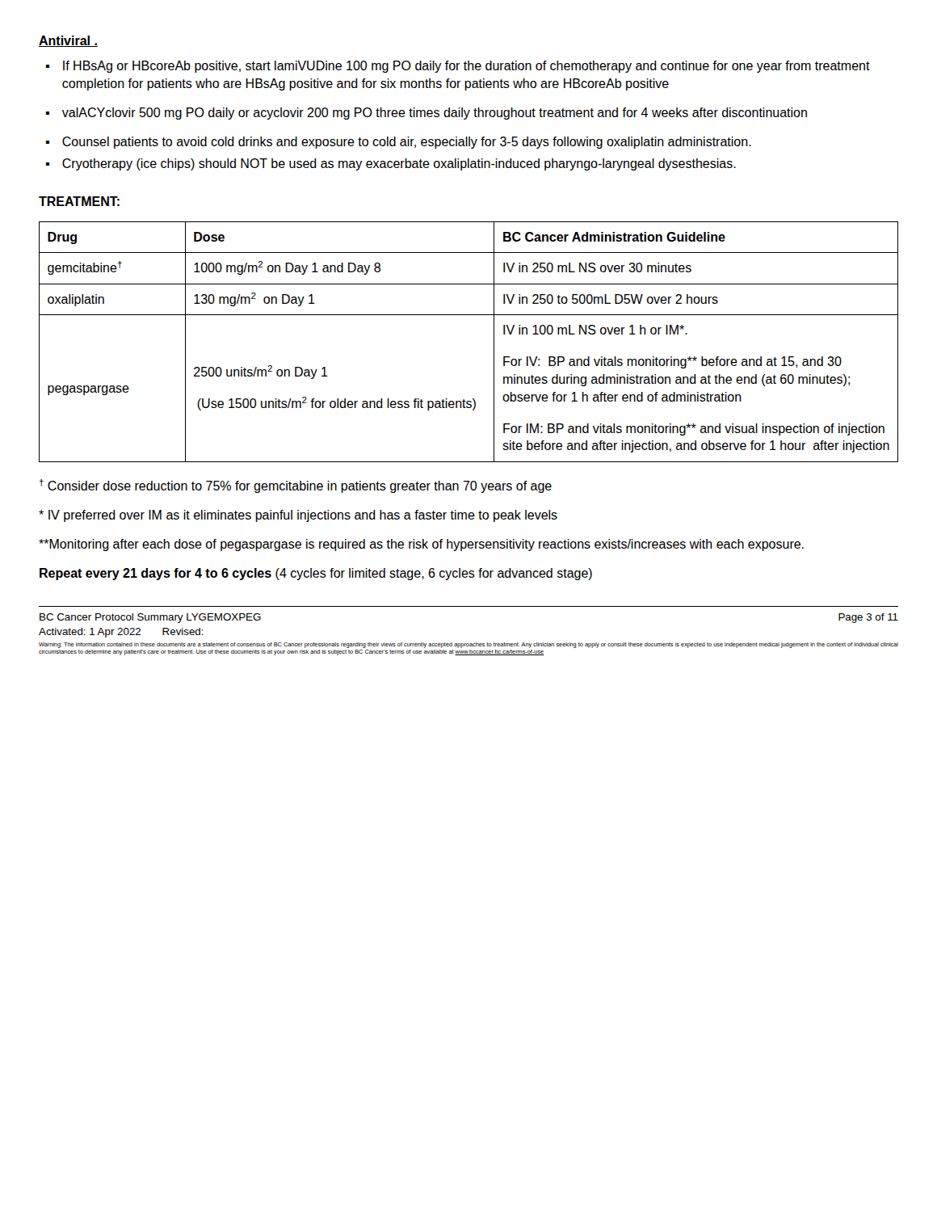Antiviral .
If HBsAg or HBcoreAb positive, start lamiVUDine 100 mg PO daily for the duration of chemotherapy and continue for one year from treatment completion for patients who are HBsAg positive and for six months for patients who are HBcoreAb positive
valACYclovir 500 mg PO daily or acyclovir 200 mg PO three times daily throughout treatment and for 4 weeks after discontinuation
Counsel patients to avoid cold drinks and exposure to cold air, especially for 3-5 days following oxaliplatin administration.
Cryotherapy (ice chips) should NOT be used as may exacerbate oxaliplatin-induced pharyngo-laryngeal dysesthesias.
TREATMENT:
| Drug | Dose | BC Cancer Administration Guideline |
| --- | --- | --- |
| gemcitabine † | 1000 mg/m 2 on Day 1 and Day 8 | IV in 250 mL NS over 30 minutes |
| oxaliplatin | 130 mg/m 2 on Day 1 | IV in 250 to 500mL D5W over 2 hours |
| pegaspargase | 2500 units/m 2 on Day 1 (Use 1500 units/m 2 for older and less fit patients) | IV in 100 mL NS over 1 h or IM*. For IV: BP and vitals monitoring** before and at 15, and 30 minutes during administration and at the end (at 60 minutes); observe for 1 h after end of administration For IM: BP and vitals monitoring** and visual inspection of injection site before and after injection, and observe for 1 hour after injection |
† Consider dose reduction to 75% for gemcitabine in patients greater than 70 years of age
* IV preferred over IM as it eliminates painful injections and has a faster time to peak levels
**Monitoring after each dose of pegaspargase is required as the risk of hypersensitivity reactions exists/increases with each exposure.
Repeat every 21 days for 4 to 6 cycles (4 cycles for limited stage, 6 cycles for advanced stage)
BC Cancer Protocol Summary LYGEMOXPEG Page 3 of 11
Activated: 1 Apr 2022 Revised:
Warning: The information contained in these documents are a statement of consensus of BC Cancer professionals regarding their views of currently accepted approaches to treatment. Any clinician seeking to apply or consult these documents is expected to use independent medical judgement in the context of individual clinical circumstances to determine any patient's care or treatment. Use of these documents is at your own risk and is subject to BC Cancer's terms of use available at www.bccancer.bc.ca/terms-of-use